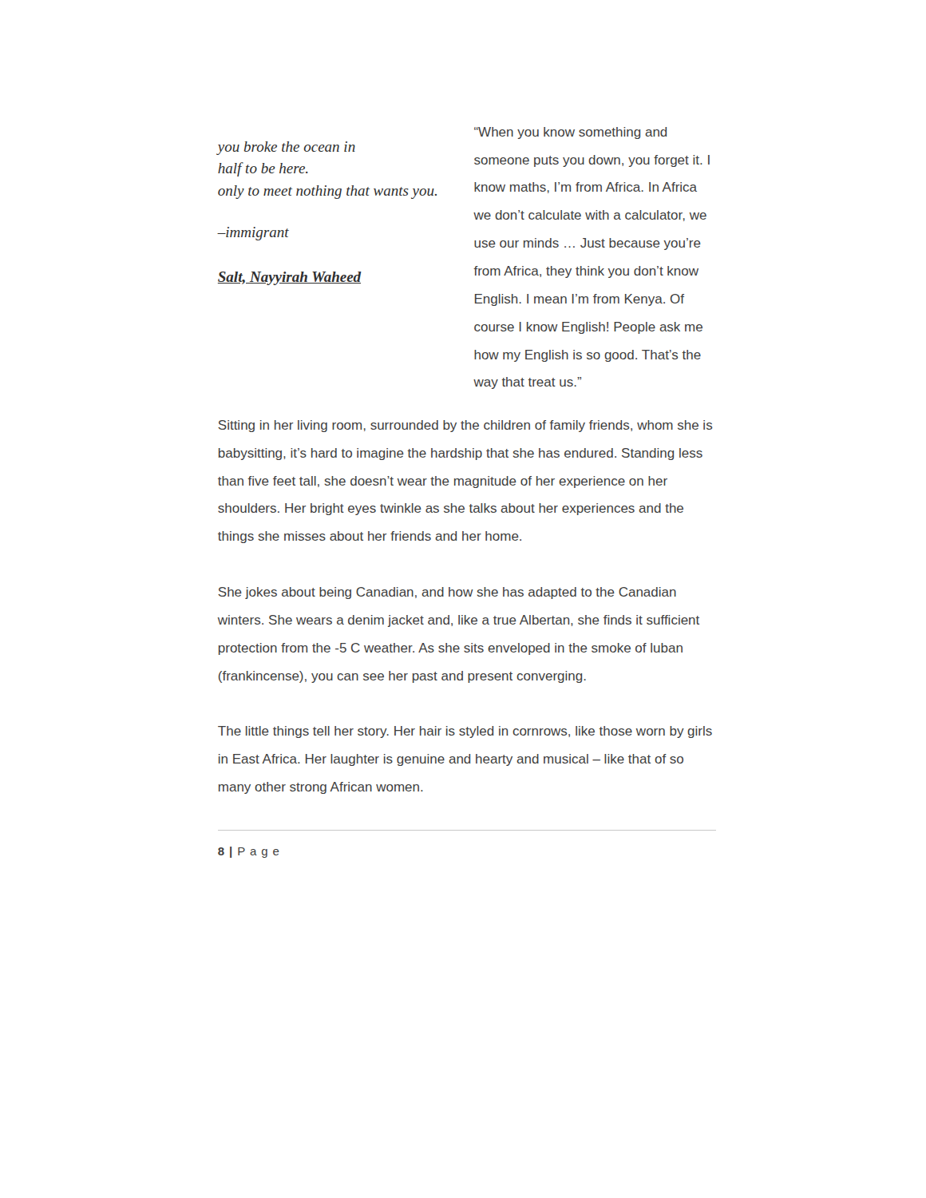you broke the ocean in
half to be here.
only to meet nothing that wants you.
–immigrant
Salt, Nayyirah Waheed
“When you know something and someone puts you down, you forget it. I know maths, I’m from Africa. In Africa we don’t calculate with a calculator, we use our minds … Just because you’re from Africa, they think you don’t know English. I mean I’m from Kenya. Of course I know English! People ask me how my English is so good. That’s the way that treat us.”
Sitting in her living room, surrounded by the children of family friends, whom she is babysitting, it’s hard to imagine the hardship that she has endured. Standing less than five feet tall, she doesn’t wear the magnitude of her experience on her shoulders. Her bright eyes twinkle as she talks about her experiences and the things she misses about her friends and her home.
She jokes about being Canadian, and how she has adapted to the Canadian winters. She wears a denim jacket and, like a true Albertan, she finds it sufficient protection from the -5 C weather. As she sits enveloped in the smoke of luban (frankincense), you can see her past and present converging.
The little things tell her story. Her hair is styled in cornrows, like those worn by girls in East Africa. Her laughter is genuine and hearty and musical – like that of so many other strong African women.
8 | P a g e